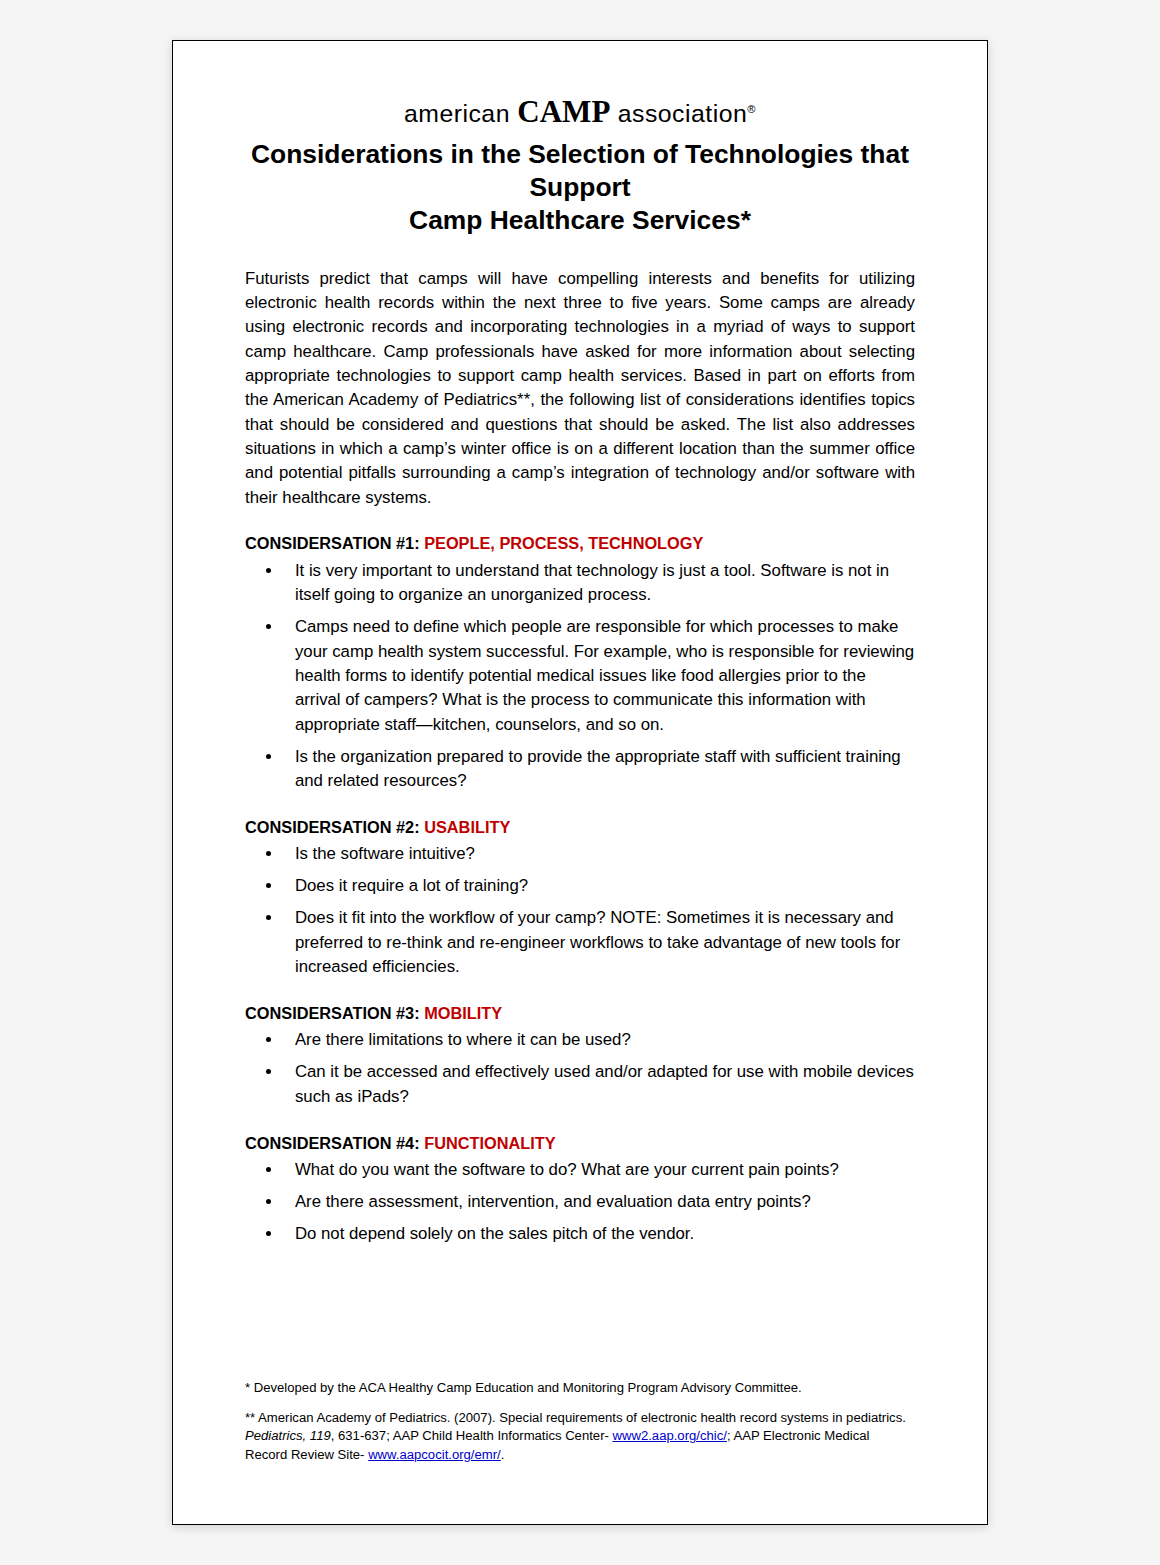american CAMP association®
Considerations in the Selection of Technologies that Support
Camp Healthcare Services*
Futurists predict that camps will have compelling interests and benefits for utilizing electronic health records within the next three to five years. Some camps are already using electronic records and incorporating technologies in a myriad of ways to support camp healthcare. Camp professionals have asked for more information about selecting appropriate technologies to support camp health services. Based in part on efforts from the American Academy of Pediatrics**, the following list of considerations identifies topics that should be considered and questions that should be asked. The list also addresses situations in which a camp’s winter office is on a different location than the summer office and potential pitfalls surrounding a camp’s integration of technology and/or software with their healthcare systems.
Considersation #1: People, Process, Technology
It is very important to understand that technology is just a tool. Software is not in itself going to organize an unorganized process.
Camps need to define which people are responsible for which processes to make your camp health system successful. For example, who is responsible for reviewing health forms to identify potential medical issues like food allergies prior to the arrival of campers? What is the process to communicate this information with appropriate staff—kitchen, counselors, and so on.
Is the organization prepared to provide the appropriate staff with sufficient training and related resources?
Considersation #2: Usability
Is the software intuitive?
Does it require a lot of training?
Does it fit into the workflow of your camp? NOTE: Sometimes it is necessary and preferred to re-think and re-engineer workflows to take advantage of new tools for increased efficiencies.
Considersation #3: Mobility
Are there limitations to where it can be used?
Can it be accessed and effectively used and/or adapted for use with mobile devices such as iPads?
Considersation #4: Functionality
What do you want the software to do? What are your current pain points?
Are there assessment, intervention, and evaluation data entry points?
Do not depend solely on the sales pitch of the vendor.
* Developed by the ACA Healthy Camp Education and Monitoring Program Advisory Committee.
** American Academy of Pediatrics. (2007). Special requirements of electronic health record systems in pediatrics. Pediatrics, 119, 631-637; AAP Child Health Informatics Center- www2.aap.org/chic/; AAP Electronic Medical Record Review Site- www.aapcocit.org/emr/.